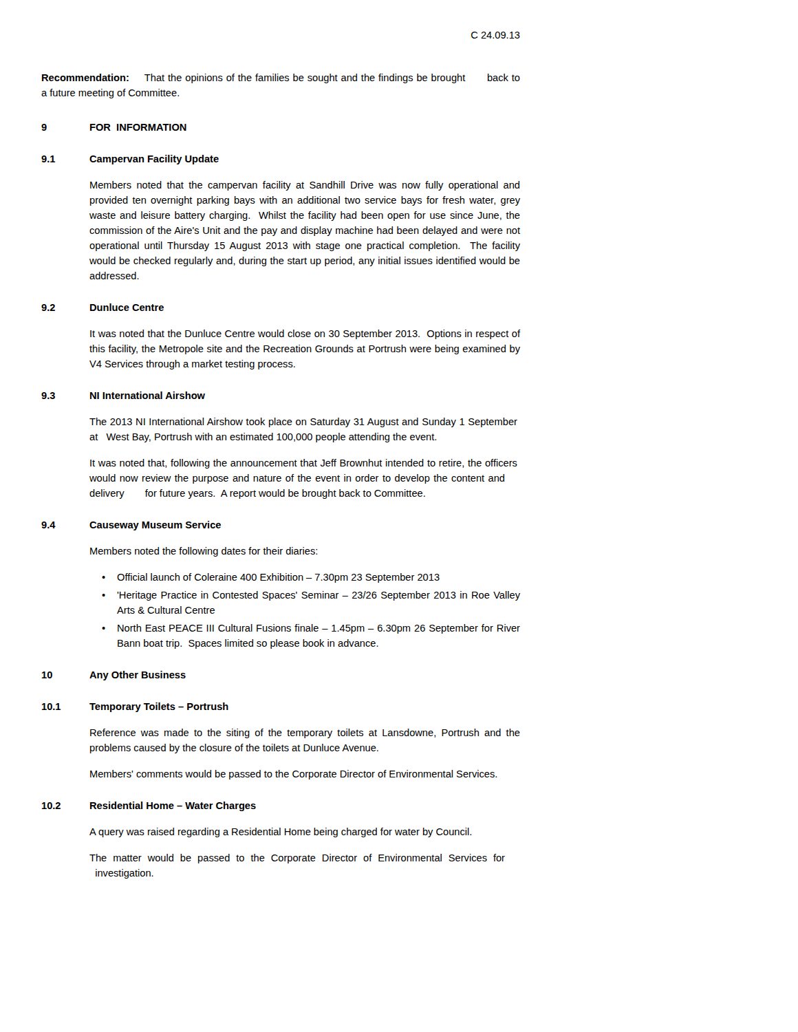C 24.09.13
Recommendation: That the opinions of the families be sought and the findings be brought back to a future meeting of Committee.
9 FOR INFORMATION
9.1 Campervan Facility Update
Members noted that the campervan facility at Sandhill Drive was now fully operational and provided ten overnight parking bays with an additional two service bays for fresh water, grey waste and leisure battery charging. Whilst the facility had been open for use since June, the commission of the Aire's Unit and the pay and display machine had been delayed and were not operational until Thursday 15 August 2013 with stage one practical completion. The facility would be checked regularly and, during the start up period, any initial issues identified would be addressed.
9.2 Dunluce Centre
It was noted that the Dunluce Centre would close on 30 September 2013. Options in respect of this facility, the Metropole site and the Recreation Grounds at Portrush were being examined by V4 Services through a market testing process.
9.3 NI International Airshow
The 2013 NI International Airshow took place on Saturday 31 August and Sunday 1 September at West Bay, Portrush with an estimated 100,000 people attending the event.
It was noted that, following the announcement that Jeff Brownhut intended to retire, the officers would now review the purpose and nature of the event in order to develop the content and delivery for future years. A report would be brought back to Committee.
9.4 Causeway Museum Service
Members noted the following dates for their diaries:
Official launch of Coleraine 400 Exhibition – 7.30pm 23 September 2013
'Heritage Practice in Contested Spaces' Seminar – 23/26 September 2013 in Roe Valley Arts & Cultural Centre
North East PEACE III Cultural Fusions finale – 1.45pm – 6.30pm 26 September for River Bann boat trip. Spaces limited so please book in advance.
10 Any Other Business
10.1 Temporary Toilets – Portrush
Reference was made to the siting of the temporary toilets at Lansdowne, Portrush and the problems caused by the closure of the toilets at Dunluce Avenue.
Members' comments would be passed to the Corporate Director of Environmental Services.
10.2 Residential Home – Water Charges
A query was raised regarding a Residential Home being charged for water by Council.
The matter would be passed to the Corporate Director of Environmental Services for investigation.